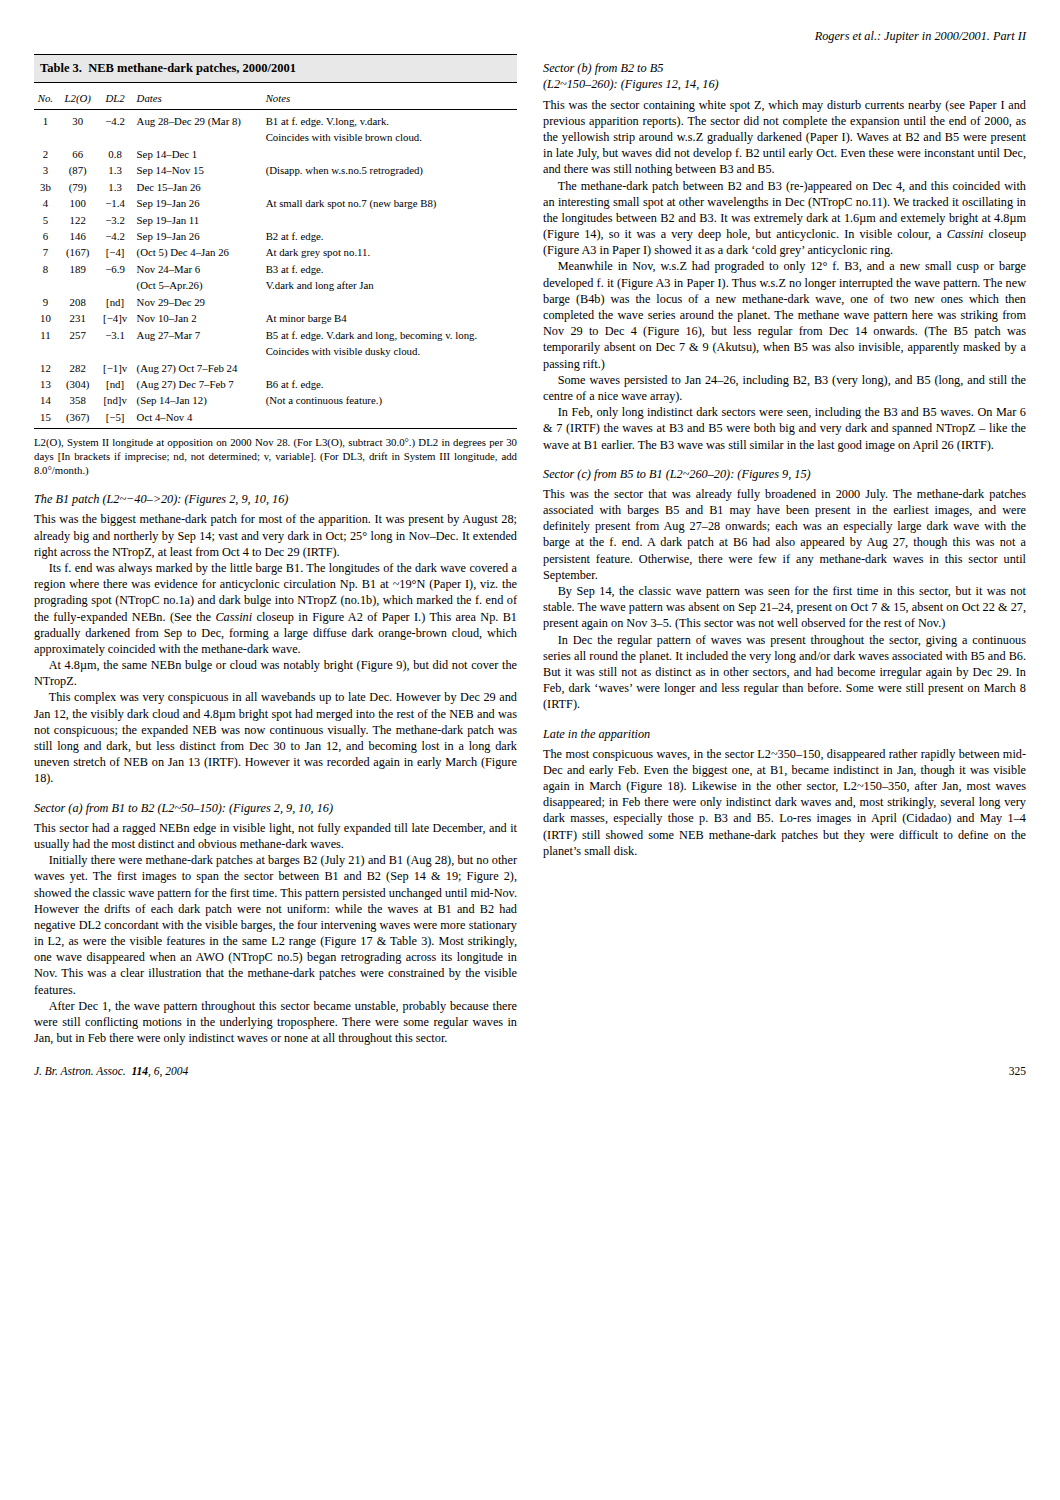Rogers et al.: Jupiter in 2000/2001. Part II
Table 3. NEB methane-dark patches, 2000/2001
| No. | L2(O) | DL2 | Dates | Notes |
| --- | --- | --- | --- | --- |
| 1 | 30 | −4.2 | Aug 28–Dec 29 (Mar 8) | B1 at f. edge. V.long, v.dark. |
| | | | | Coincides with visible brown cloud. |
| 2 | 66 | 0.8 | Sep 14–Dec 1 | |
| 3 | (87) | 1.3 | Sep 14–Nov 15 | (Disapp. when w.s.no.5 retrograded) |
| 3b | (79) | 1.3 | Dec 15–Jan 26 | |
| 4 | 100 | −1.4 | Sep 19–Jan 26 | At small dark spot no.7 (new barge B8) |
| 5 | 122 | −3.2 | Sep 19–Jan 11 | |
| 6 | 146 | −4.2 | Sep 19–Jan 26 | B2 at f. edge. |
| 7 | (167) | [−4] | (Oct 5) Dec 4–Jan 26 | At dark grey spot no.11. |
| 8 | 189 | −6.9 | Nov 24–Mar 6 | B3 at f. edge. |
| | | | (Oct 5–Apr.26) | V.dark and long after Jan |
| 9 | 208 | [nd] | Nov 29–Dec 29 | |
| 10 | 231 | [−4]v | Nov 10–Jan 2 | At minor barge B4 |
| 11 | 257 | −3.1 | Aug 27–Mar 7 | B5 at f. edge. V.dark and long, becoming v. long. |
| | | | | Coincides with visible dusky cloud. |
| 12 | 282 | [−1]v | (Aug 27) Oct 7–Feb 24 | |
| 13 | (304) | [nd] | (Aug 27) Dec 7–Feb 7 | B6 at f. edge. |
| 14 | 358 | [nd]v | (Sep 14–Jan 12) | (Not a continuous feature.) |
| 15 | (367) | [−5] | Oct 4–Nov 4 | |
L2(O), System II longitude at opposition on 2000 Nov 28. (For L3(O), subtract 30.0°.) DL2 in degrees per 30 days [In brackets if imprecise; nd, not determined; v, variable]. (For DL3, drift in System III longitude, add 8.0°/month.)
The B1 patch (L2~−40–>20): (Figures 2, 9, 10, 16)
This was the biggest methane-dark patch for most of the apparition. It was present by August 28; already big and northerly by Sep 14; vast and very dark in Oct; 25° long in Nov–Dec. It extended right across the NTropZ, at least from Oct 4 to Dec 29 (IRTF).
Its f. end was always marked by the little barge B1. The longitudes of the dark wave covered a region where there was evidence for anticyclonic circulation Np. B1 at ~19°N (Paper I), viz. the prograding spot (NTropC no.1a) and dark bulge into NTropZ (no.1b), which marked the f. end of the fully-expanded NEBn. (See the Cassini closeup in Figure A2 of Paper I.) This area Np. B1 gradually darkened from Sep to Dec, forming a large diffuse dark orange-brown cloud, which approximately coincided with the methane-dark wave.
At 4.8µm, the same NEBn bulge or cloud was notably bright (Figure 9), but did not cover the NTropZ.
This complex was very conspicuous in all wavebands up to late Dec. However by Dec 29 and Jan 12, the visibly dark cloud and 4.8µm bright spot had merged into the rest of the NEB and was not conspicuous; the expanded NEB was now continuous visually. The methane-dark patch was still long and dark, but less distinct from Dec 30 to Jan 12, and becoming lost in a long dark uneven stretch of NEB on Jan 13 (IRTF). However it was recorded again in early March (Figure 18).
Sector (a) from B1 to B2 (L2~50–150): (Figures 2, 9, 10, 16)
This sector had a ragged NEBn edge in visible light, not fully expanded till late December, and it usually had the most distinct and obvious methane-dark waves.
Initially there were methane-dark patches at barges B2 (July 21) and B1 (Aug 28), but no other waves yet. The first images to span the sector between B1 and B2 (Sep 14 & 19; Figure 2), showed the classic wave pattern for the first time. This pattern persisted unchanged until mid-Nov. However the drifts of each dark patch were not uniform: while the waves at B1 and B2 had negative DL2 concordant with the visible barges, the four intervening waves were more stationary in L2, as were the visible features in the same L2 range (Figure 17 & Table 3). Most strikingly, one wave disappeared when an AWO (NTropC no.5) began retrograding across its longitude in Nov. This was a clear illustration that the methane-dark patches were constrained by the visible features.
After Dec 1, the wave pattern throughout this sector became unstable, probably because there were still conflicting motions in the underlying troposphere. There were some regular waves in Jan, but in Feb there were only indistinct waves or none at all throughout this sector.
Sector (b) from B2 to B5
(L2~150–260): (Figures 12, 14, 16)
This was the sector containing white spot Z, which may disturb currents nearby (see Paper I and previous apparition reports). The sector did not complete the expansion until the end of 2000, as the yellowish strip around w.s.Z gradually darkened (Paper I). Waves at B2 and B5 were present in late July, but waves did not develop f. B2 until early Oct. Even these were inconstant until Dec, and there was still nothing between B3 and B5.
The methane-dark patch between B2 and B3 (re-)appeared on Dec 4, and this coincided with an interesting small spot at other wavelengths in Dec (NTropC no.11). We tracked it oscillating in the longitudes between B2 and B3. It was extremely dark at 1.6µm and extemely bright at 4.8µm (Figure 14), so it was a very deep hole, but anticyclonic. In visible colour, a Cassini closeup (Figure A3 in Paper I) showed it as a dark ‘cold grey’ anticyclonic ring.
Meanwhile in Nov, w.s.Z had prograded to only 12° f. B3, and a new small cusp or barge developed f. it (Figure A3 in Paper I). Thus w.s.Z no longer interrupted the wave pattern. The new barge (B4b) was the locus of a new methane-dark wave, one of two new ones which then completed the wave series around the planet. The methane wave pattern here was striking from Nov 29 to Dec 4 (Figure 16), but less regular from Dec 14 onwards. (The B5 patch was temporarily absent on Dec 7 & 9 (Akutsu), when B5 was also invisible, apparently masked by a passing rift.)
Some waves persisted to Jan 24–26, including B2, B3 (very long), and B5 (long, and still the centre of a nice wave array).
In Feb, only long indistinct dark sectors were seen, including the B3 and B5 waves. On Mar 6 & 7 (IRTF) the waves at B3 and B5 were both big and very dark and spanned NTropZ – like the wave at B1 earlier. The B3 wave was still similar in the last good image on April 26 (IRTF).
Sector (c) from B5 to B1 (L2~260–20): (Figures 9, 15)
This was the sector that was already fully broadened in 2000 July. The methane-dark patches associated with barges B5 and B1 may have been present in the earliest images, and were definitely present from Aug 27–28 onwards; each was an especially large dark wave with the barge at the f. end. A dark patch at B6 had also appeared by Aug 27, though this was not a persistent feature. Otherwise, there were few if any methane-dark waves in this sector until September.
By Sep 14, the classic wave pattern was seen for the first time in this sector, but it was not stable. The wave pattern was absent on Sep 21–24, present on Oct 7 & 15, absent on Oct 22 & 27, present again on Nov 3–5. (This sector was not well observed for the rest of Nov.)
In Dec the regular pattern of waves was present throughout the sector, giving a continuous series all round the planet. It included the very long and/or dark waves associated with B5 and B6. But it was still not as distinct as in other sectors, and had become irregular again by Dec 29. In Feb, dark ‘waves’ were longer and less regular than before. Some were still present on March 8 (IRTF).
Late in the apparition
The most conspicuous waves, in the sector L2~350–150, disappeared rather rapidly between mid-Dec and early Feb. Even the biggest one, at B1, became indistinct in Jan, though it was visible again in March (Figure 18). Likewise in the other sector, L2~150–350, after Jan, most waves disappeared; in Feb there were only indistinct dark waves and, most strikingly, several long very dark masses, especially those p. B3 and B5. Lo-res images in April (Cidadao) and May 1–4 (IRTF) still showed some NEB methane-dark patches but they were difficult to define on the planet’s small disk.
J. Br. Astron. Assoc. 114, 6, 2004 325